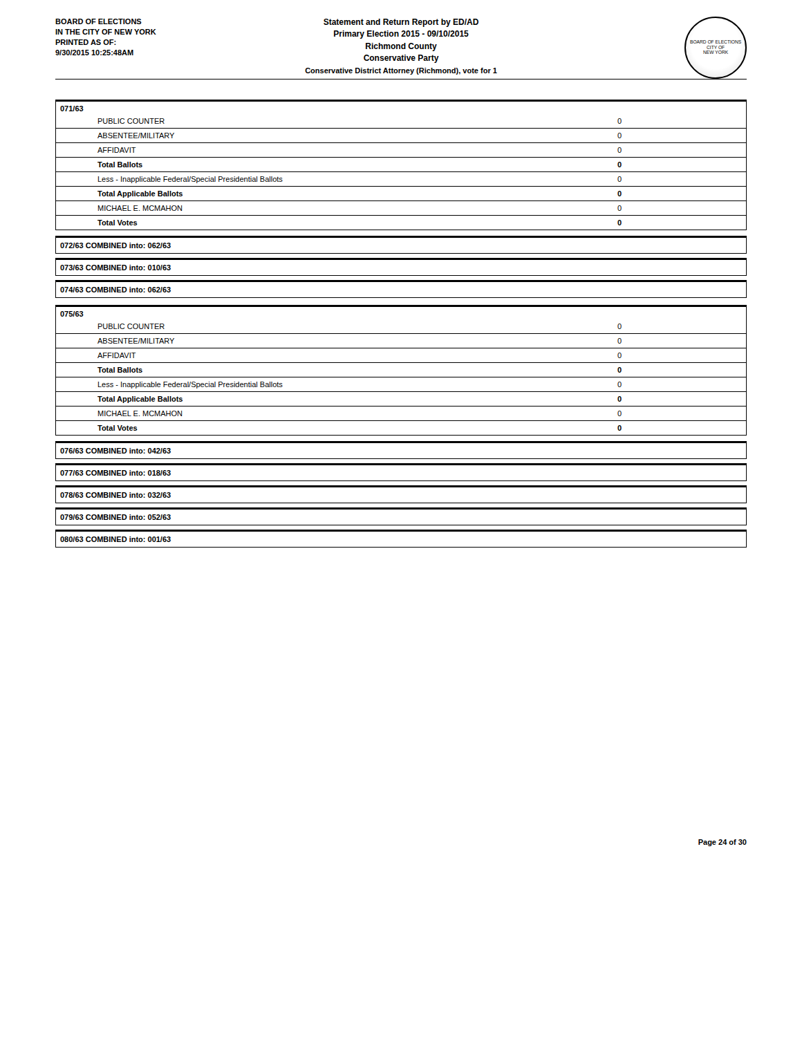BOARD OF ELECTIONS
IN THE CITY OF NEW YORK
PRINTED AS OF:
9/30/2015 10:25:48AM
BOARD OF ELECTIONS
CITY OF
NEW YORK
Statement and Return Report by ED/AD
Primary Election 2015 - 09/10/2015
Richmond County
Conservative Party
Conservative District Attorney (Richmond), vote for 1
071/63
| PUBLIC COUNTER | 0 |
| ABSENTEE/MILITARY | 0 |
| AFFIDAVIT | 0 |
| Total Ballots | 0 |
| Less - Inapplicable Federal/Special Presidential Ballots | 0 |
| Total Applicable Ballots | 0 |
| MICHAEL E. MCMAHON | 0 |
| Total Votes | 0 |
072/63 COMBINED into: 062/63
073/63 COMBINED into: 010/63
074/63 COMBINED into: 062/63
075/63
| PUBLIC COUNTER | 0 |
| ABSENTEE/MILITARY | 0 |
| AFFIDAVIT | 0 |
| Total Ballots | 0 |
| Less - Inapplicable Federal/Special Presidential Ballots | 0 |
| Total Applicable Ballots | 0 |
| MICHAEL E. MCMAHON | 0 |
| Total Votes | 0 |
076/63 COMBINED into: 042/63
077/63 COMBINED into: 018/63
078/63 COMBINED into: 032/63
079/63 COMBINED into: 052/63
080/63 COMBINED into: 001/63
Page 24 of 30